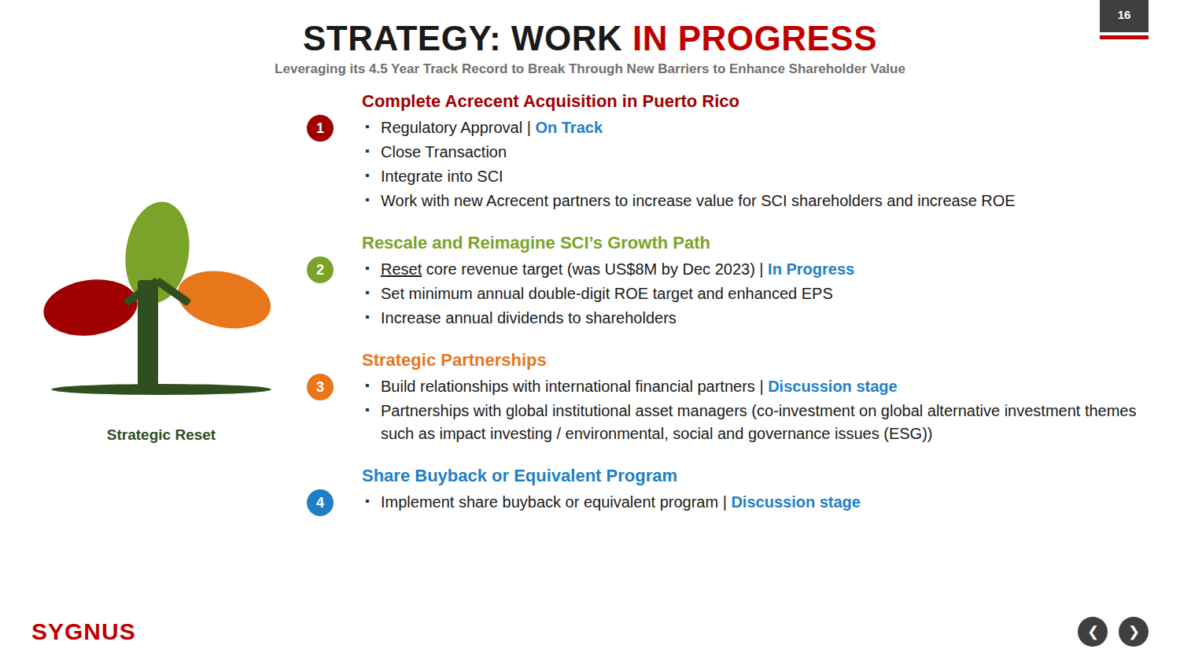16
Strategy: Work In Progress
Leveraging its 4.5 Year Track Record to Break Through New Barriers to Enhance Shareholder Value
Strategic Reset
1
Complete Acrecent Acquisition in Puerto Rico
Regulatory Approval | On Track
Close Transaction
Integrate into SCI
Work with new Acrecent partners to increase value for SCI shareholders and increase ROE
2
Rescale and Reimagine SCI’s Growth Path
Reset core revenue target (was US$8M by Dec 2023) | In Progress
Set minimum annual double-digit ROE target and enhanced EPS
Increase annual dividends to shareholders
3
Strategic Partnerships
Build relationships with international financial partners | Discussion stage
Partnerships with global institutional asset managers (co-investment on global alternative investment themes such as impact investing / environmental, social and governance issues (ESG))
4
Share Buyback or Equivalent Program
Implement share buyback or equivalent program | Discussion stage
SYGNUS
❮ ❯